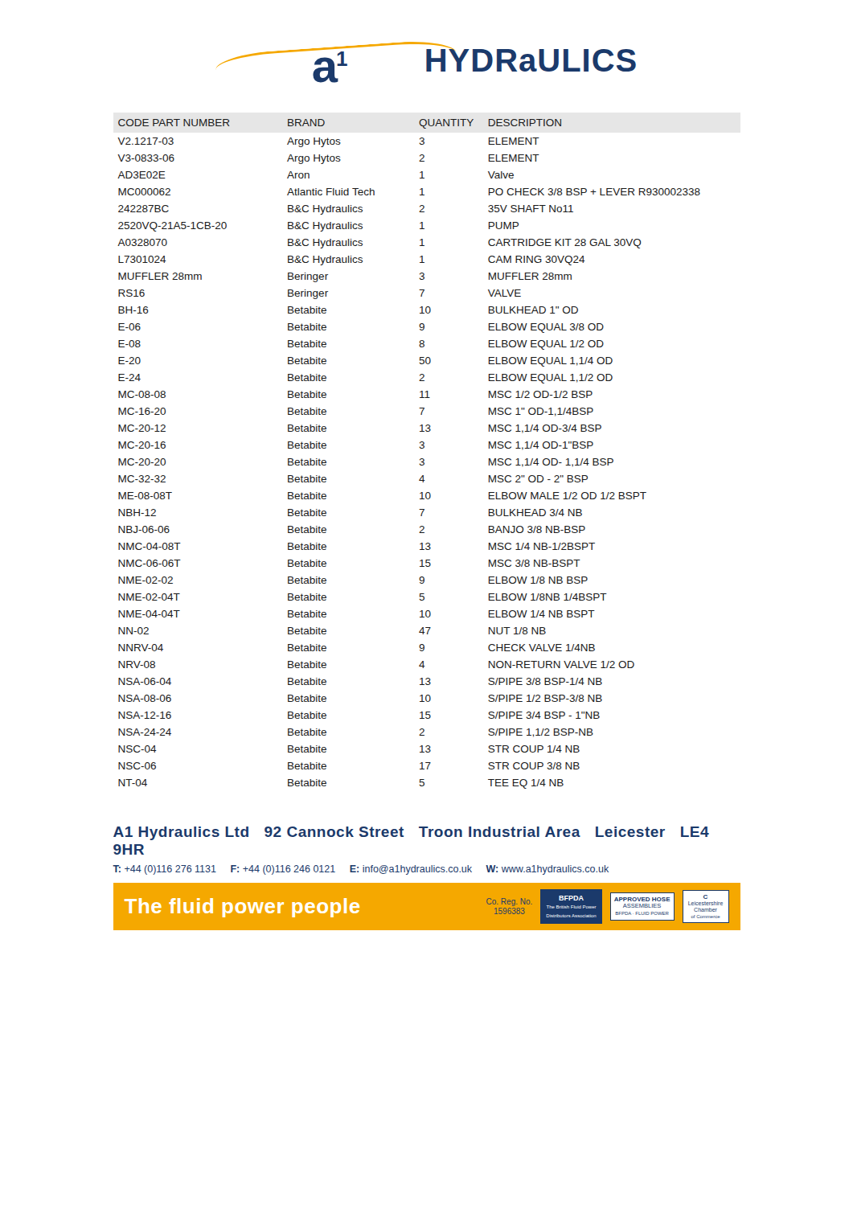a1 HYDRa ULICS
| CODE PART NUMBER | BRAND | QUANTITY | DESCRIPTION |
| --- | --- | --- | --- |
| V2.1217-03 | Argo Hytos | 3 | ELEMENT |
| V3-0833-06 | Argo Hytos | 2 | ELEMENT |
| AD3E02E | Aron | 1 | Valve |
| MC000062 | Atlantic Fluid Tech | 1 | PO CHECK 3/8 BSP + LEVER R930002338 |
| 242287BC | B&C Hydraulics | 2 | 35V SHAFT No11 |
| 2520VQ-21A5-1CB-20 | B&C Hydraulics | 1 | PUMP |
| A0328070 | B&C Hydraulics | 1 | CARTRIDGE KIT 28 GAL 30VQ |
| L7301024 | B&C Hydraulics | 1 | CAM RING 30VQ24 |
| MUFFLER 28mm | Beringer | 3 | MUFFLER 28mm |
| RS16 | Beringer | 7 | VALVE |
| BH-16 | Betabite | 10 | BULKHEAD 1" OD |
| E-06 | Betabite | 9 | ELBOW EQUAL 3/8 OD |
| E-08 | Betabite | 8 | ELBOW EQUAL 1/2 OD |
| E-20 | Betabite | 50 | ELBOW EQUAL 1,1/4 OD |
| E-24 | Betabite | 2 | ELBOW EQUAL 1,1/2 OD |
| MC-08-08 | Betabite | 11 | MSC 1/2 OD-1/2 BSP |
| MC-16-20 | Betabite | 7 | MSC 1" OD-1,1/4BSP |
| MC-20-12 | Betabite | 13 | MSC 1,1/4 OD-3/4 BSP |
| MC-20-16 | Betabite | 3 | MSC 1,1/4 OD-1"BSP |
| MC-20-20 | Betabite | 3 | MSC 1,1/4 OD- 1,1/4 BSP |
| MC-32-32 | Betabite | 4 | MSC 2" OD - 2" BSP |
| ME-08-08T | Betabite | 10 | ELBOW MALE 1/2 OD 1/2 BSPT |
| NBH-12 | Betabite | 7 | BULKHEAD 3/4 NB |
| NBJ-06-06 | Betabite | 2 | BANJO 3/8 NB-BSP |
| NMC-04-08T | Betabite | 13 | MSC 1/4 NB-1/2BSPT |
| NMC-06-06T | Betabite | 15 | MSC 3/8 NB-BSPT |
| NME-02-02 | Betabite | 9 | ELBOW 1/8 NB BSP |
| NME-02-04T | Betabite | 5 | ELBOW 1/8NB 1/4BSPT |
| NME-04-04T | Betabite | 10 | ELBOW 1/4 NB BSPT |
| NN-02 | Betabite | 47 | NUT 1/8 NB |
| NNRV-04 | Betabite | 9 | CHECK VALVE 1/4NB |
| NRV-08 | Betabite | 4 | NON-RETURN VALVE 1/2 OD |
| NSA-06-04 | Betabite | 13 | S/PIPE 3/8 BSP-1/4 NB |
| NSA-08-06 | Betabite | 10 | S/PIPE 1/2 BSP-3/8 NB |
| NSA-12-16 | Betabite | 15 | S/PIPE 3/4 BSP - 1"NB |
| NSA-24-24 | Betabite | 2 | S/PIPE 1,1/2 BSP-NB |
| NSC-04 | Betabite | 13 | STR COUP 1/4 NB |
| NSC-06 | Betabite | 17 | STR COUP 3/8 NB |
| NT-04 | Betabite | 5 | TEE EQ 1/4 NB |
A1 Hydraulics Ltd 92 Cannock Street Troon Industrial Area Leicester LE4 9HR
T: +44 (0)116 276 1131 F: +44 (0)116 246 0121 E: info@a1hydraulics.co.uk W: www.a1hydraulics.co.uk
The fluid power people
Co. Reg. No.
1596383
BFPDA
The British Fluid Power
Distributors Association
APPROVED HOSEASSEMBLIES
BFPDA · FLUID POWER
CLeicestershire
Chamber
of Commerce